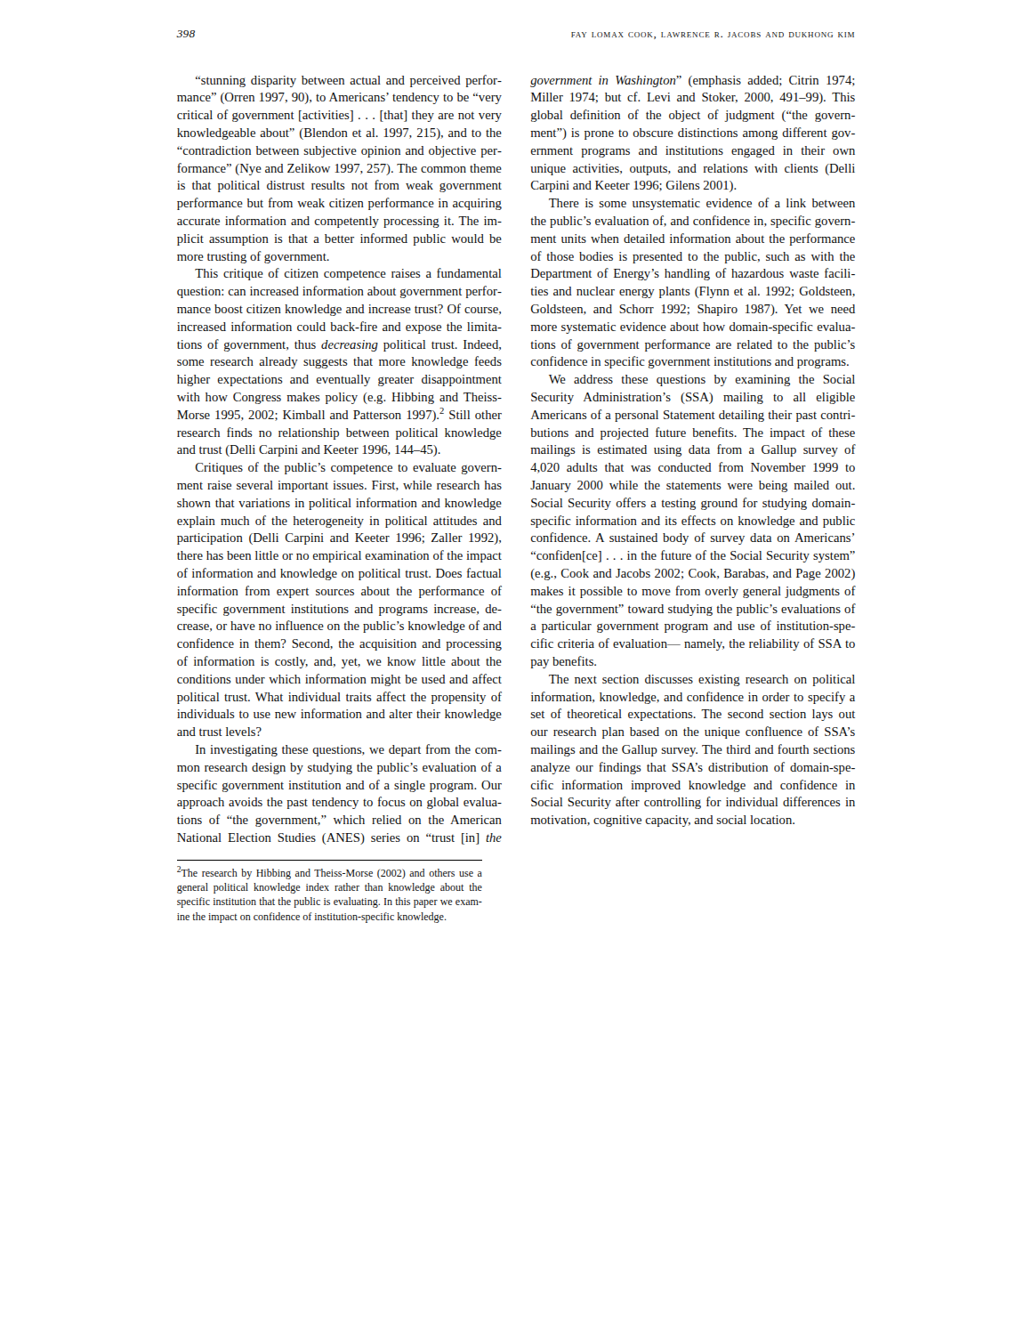398 fay lomax cook, lawrence r. jacobs and dukhong kim
“stunning disparity between actual and perceived performance” (Orren 1997, 90), to Americans’ tendency to be “very critical of government [activities] . . . [that] they are not very knowledgeable about” (Blendon et al. 1997, 215), and to the “contradiction between subjective opinion and objective performance” (Nye and Zelikow 1997, 257). The common theme is that political distrust results not from weak government performance but from weak citizen performance in acquiring accurate information and competently processing it. The implicit assumption is that a better informed public would be more trusting of government.
This critique of citizen competence raises a fundamental question: can increased information about government performance boost citizen knowledge and increase trust? Of course, increased information could back-fire and expose the limitations of government, thus decreasing political trust. Indeed, some research already suggests that more knowledge feeds higher expectations and eventually greater disappointment with how Congress makes policy (e.g. Hibbing and Theiss-Morse 1995, 2002; Kimball and Patterson 1997).2 Still other research finds no relationship between political knowledge and trust (Delli Carpini and Keeter 1996, 144–45).
Critiques of the public’s competence to evaluate government raise several important issues. First, while research has shown that variations in political information and knowledge explain much of the heterogeneity in political attitudes and participation (Delli Carpini and Keeter 1996; Zaller 1992), there has been little or no empirical examination of the impact of information and knowledge on political trust. Does factual information from expert sources about the performance of specific government institutions and programs increase, decrease, or have no influence on the public’s knowledge of and confidence in them? Second, the acquisition and processing of information is costly, and, yet, we know little about the conditions under which information might be used and affect political trust. What individual traits affect the propensity of individuals to use new information and alter their knowledge and trust levels?
In investigating these questions, we depart from the common research design by studying the public’s evaluation of a specific government institution and of a single program. Our approach avoids the past tendency to focus on global evaluations of “the government,” which relied on the American National Election Studies (ANES) series on “trust [in] the government in Washington” (emphasis added; Citrin 1974; Miller 1974; but cf. Levi and Stoker, 2000, 491–99). This global definition of the object of judgment (“the government”) is prone to obscure distinctions among different government programs and institutions engaged in their own unique activities, outputs, and relations with clients (Delli Carpini and Keeter 1996; Gilens 2001).
There is some unsystematic evidence of a link between the public’s evaluation of, and confidence in, specific government units when detailed information about the performance of those bodies is presented to the public, such as with the Department of Energy’s handling of hazardous waste facilities and nuclear energy plants (Flynn et al. 1992; Goldsteen, Goldsteen, and Schorr 1992; Shapiro 1987). Yet we need more systematic evidence about how domain-specific evaluations of government performance are related to the public’s confidence in specific government institutions and programs.
We address these questions by examining the Social Security Administration’s (SSA) mailing to all eligible Americans of a personal Statement detailing their past contributions and projected future benefits. The impact of these mailings is estimated using data from a Gallup survey of 4,020 adults that was conducted from November 1999 to January 2000 while the statements were being mailed out. Social Security offers a testing ground for studying domain-specific information and its effects on knowledge and public confidence. A sustained body of survey data on Americans’ “confiden[ce] . . . in the future of the Social Security system” (e.g., Cook and Jacobs 2002; Cook, Barabas, and Page 2002) makes it possible to move from overly general judgments of “the government” toward studying the public’s evaluations of a particular government program and use of institution-specific criteria of evaluation— namely, the reliability of SSA to pay benefits.
The next section discusses existing research on political information, knowledge, and confidence in order to specify a set of theoretical expectations. The second section lays out our research plan based on the unique confluence of SSA’s mailings and the Gallup survey. The third and fourth sections analyze our findings that SSA’s distribution of domain-specific information improved knowledge and confidence in Social Security after controlling for individual differences in motivation, cognitive capacity, and social location.
2The research by Hibbing and Theiss-Morse (2002) and others use a general political knowledge index rather than knowledge about the specific institution that the public is evaluating. In this paper we examine the impact on confidence of institution-specific knowledge.